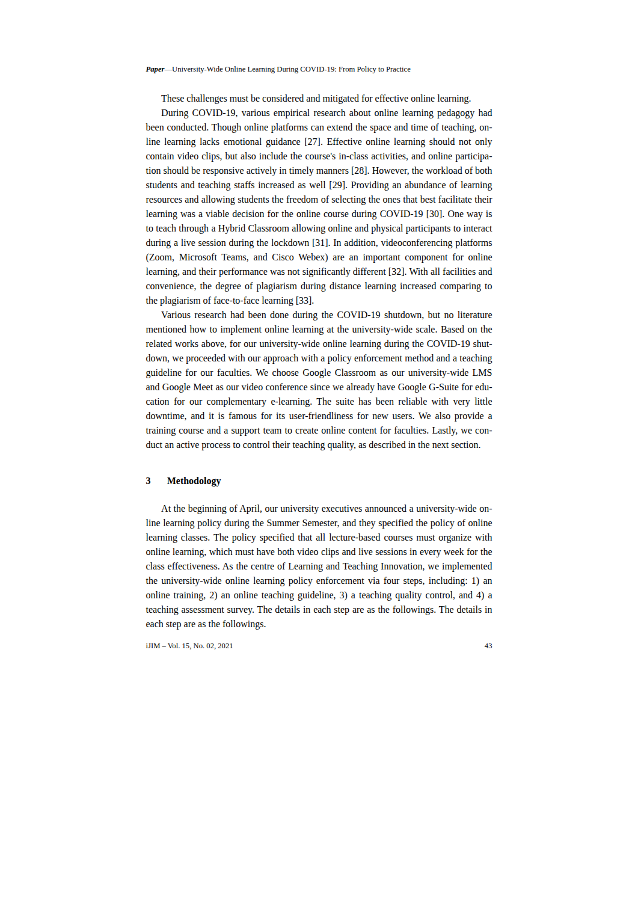Paper—University-Wide Online Learning During COVID-19: From Policy to Practice
These challenges must be considered and mitigated for effective online learning.
During COVID-19, various empirical research about online learning pedagogy had been conducted. Though online platforms can extend the space and time of teaching, online learning lacks emotional guidance [27]. Effective online learning should not only contain video clips, but also include the course's in-class activities, and online participation should be responsive actively in timely manners [28]. However, the workload of both students and teaching staffs increased as well [29]. Providing an abundance of learning resources and allowing students the freedom of selecting the ones that best facilitate their learning was a viable decision for the online course during COVID-19 [30]. One way is to teach through a Hybrid Classroom allowing online and physical participants to interact during a live session during the lockdown [31]. In addition, videoconferencing platforms (Zoom, Microsoft Teams, and Cisco Webex) are an important component for online learning, and their performance was not significantly different [32]. With all facilities and convenience, the degree of plagiarism during distance learning increased comparing to the plagiarism of face-to-face learning [33].
Various research had been done during the COVID-19 shutdown, but no literature mentioned how to implement online learning at the university-wide scale. Based on the related works above, for our university-wide online learning during the COVID-19 shutdown, we proceeded with our approach with a policy enforcement method and a teaching guideline for our faculties. We choose Google Classroom as our university-wide LMS and Google Meet as our video conference since we already have Google G-Suite for education for our complementary e-learning. The suite has been reliable with very little downtime, and it is famous for its user-friendliness for new users. We also provide a training course and a support team to create online content for faculties. Lastly, we conduct an active process to control their teaching quality, as described in the next section.
3 Methodology
At the beginning of April, our university executives announced a university-wide online learning policy during the Summer Semester, and they specified the policy of online learning classes. The policy specified that all lecture-based courses must organize with online learning, which must have both video clips and live sessions in every week for the class effectiveness. As the centre of Learning and Teaching Innovation, we implemented the university-wide online learning policy enforcement via four steps, including: 1) an online training, 2) an online teaching guideline, 3) a teaching quality control, and 4) a teaching assessment survey. The details in each step are as the followings. The details in each step are as the followings.
iJIM – Vol. 15, No. 02, 2021 43